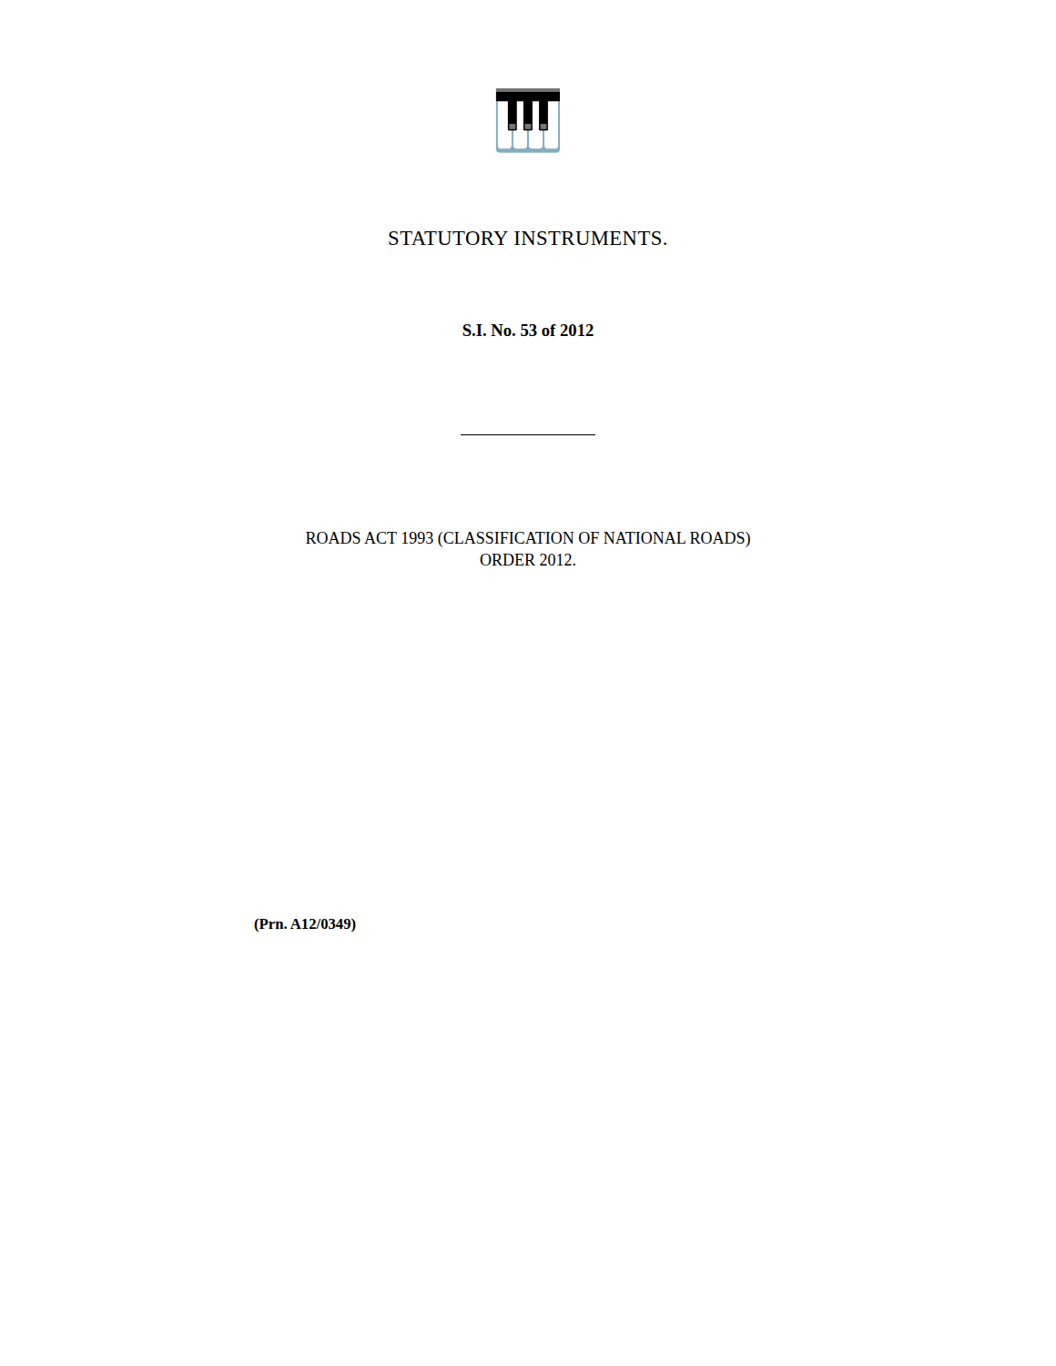🎹
STATUTORY INSTRUMENTS.
S.I. No. 53 of 2012
Roads Act 1993 (Classification of National Roads)
Order 2012.
(Prn. A12/0349)